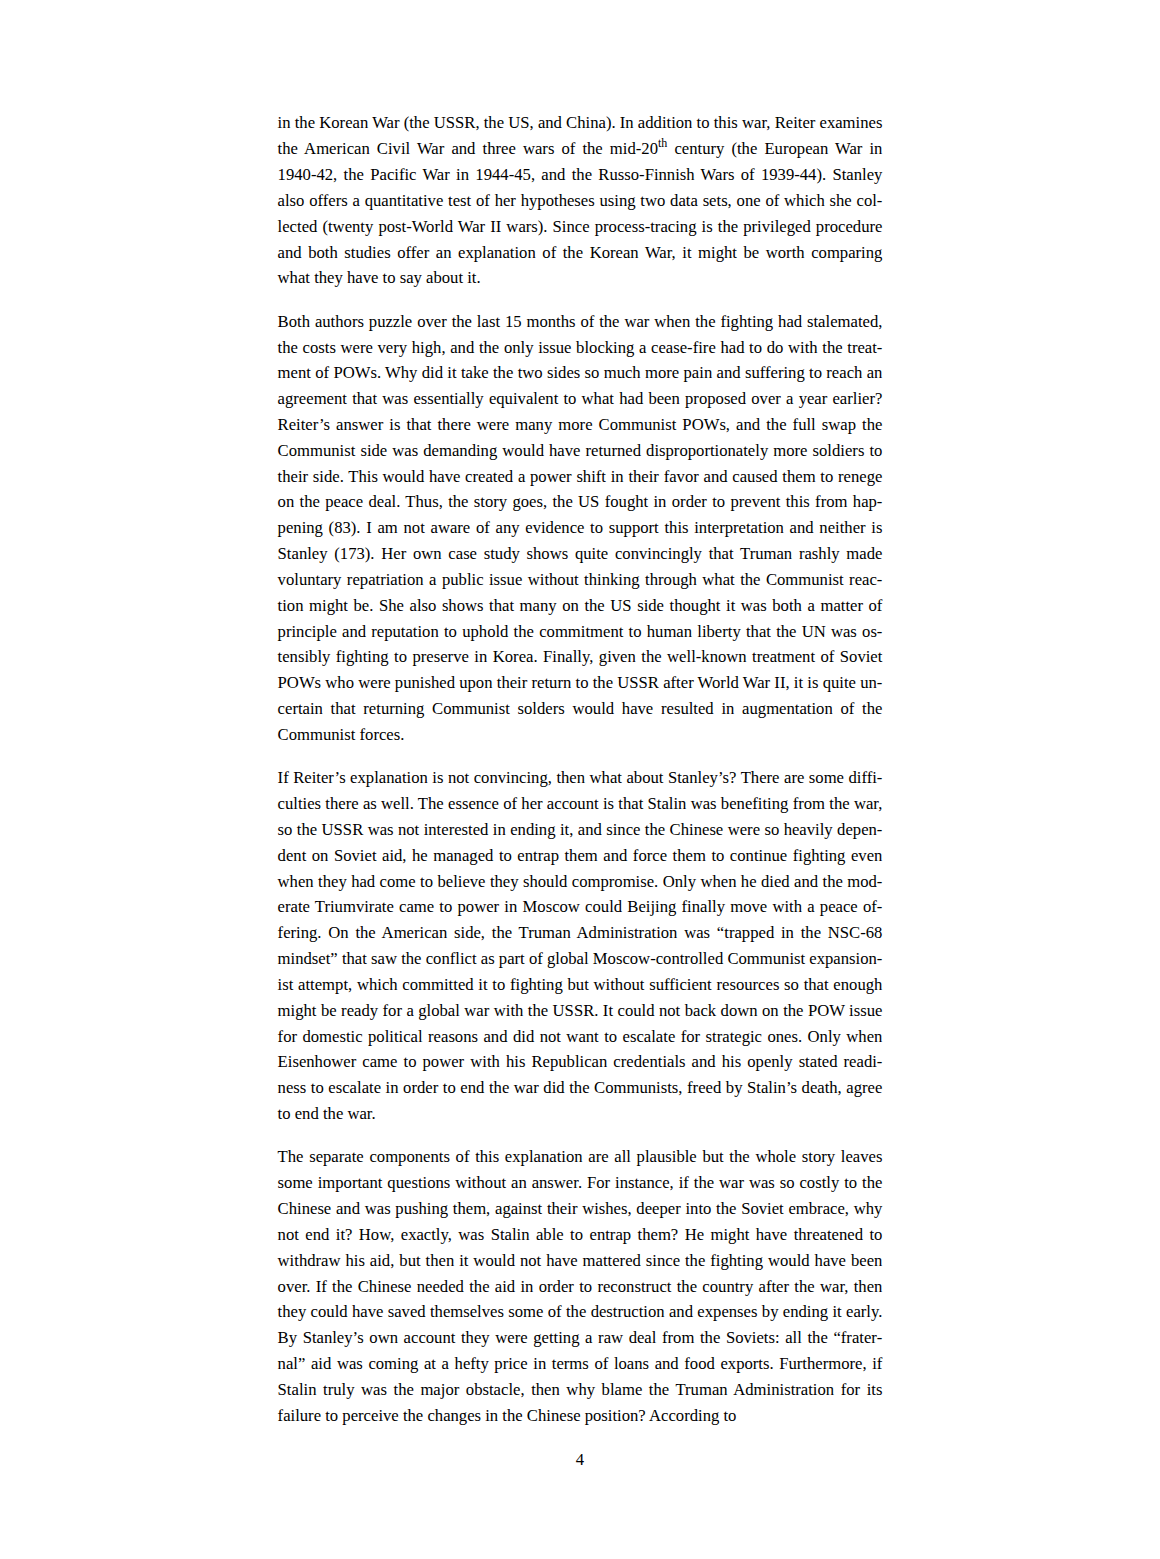in the Korean War (the USSR, the US, and China). In addition to this war, Reiter examines the American Civil War and three wars of the mid-20th century (the European War in 1940-42, the Pacific War in 1944-45, and the Russo-Finnish Wars of 1939-44). Stanley also offers a quantitative test of her hypotheses using two data sets, one of which she collected (twenty post-World War II wars). Since process-tracing is the privileged procedure and both studies offer an explanation of the Korean War, it might be worth comparing what they have to say about it.
Both authors puzzle over the last 15 months of the war when the fighting had stalemated, the costs were very high, and the only issue blocking a cease-fire had to do with the treatment of POWs. Why did it take the two sides so much more pain and suffering to reach an agreement that was essentially equivalent to what had been proposed over a year earlier? Reiter’s answer is that there were many more Communist POWs, and the full swap the Communist side was demanding would have returned disproportionately more soldiers to their side. This would have created a power shift in their favor and caused them to renege on the peace deal. Thus, the story goes, the US fought in order to prevent this from happening (83). I am not aware of any evidence to support this interpretation and neither is Stanley (173). Her own case study shows quite convincingly that Truman rashly made voluntary repatriation a public issue without thinking through what the Communist reaction might be. She also shows that many on the US side thought it was both a matter of principle and reputation to uphold the commitment to human liberty that the UN was ostensibly fighting to preserve in Korea. Finally, given the well-known treatment of Soviet POWs who were punished upon their return to the USSR after World War II, it is quite uncertain that returning Communist solders would have resulted in augmentation of the Communist forces.
If Reiter’s explanation is not convincing, then what about Stanley’s? There are some difficulties there as well. The essence of her account is that Stalin was benefiting from the war, so the USSR was not interested in ending it, and since the Chinese were so heavily dependent on Soviet aid, he managed to entrap them and force them to continue fighting even when they had come to believe they should compromise. Only when he died and the moderate Triumvirate came to power in Moscow could Beijing finally move with a peace offering. On the American side, the Truman Administration was “trapped in the NSC-68 mindset” that saw the conflict as part of global Moscow-controlled Communist expansionist attempt, which committed it to fighting but without sufficient resources so that enough might be ready for a global war with the USSR. It could not back down on the POW issue for domestic political reasons and did not want to escalate for strategic ones. Only when Eisenhower came to power with his Republican credentials and his openly stated readiness to escalate in order to end the war did the Communists, freed by Stalin’s death, agree to end the war.
The separate components of this explanation are all plausible but the whole story leaves some important questions without an answer. For instance, if the war was so costly to the Chinese and was pushing them, against their wishes, deeper into the Soviet embrace, why not end it? How, exactly, was Stalin able to entrap them? He might have threatened to withdraw his aid, but then it would not have mattered since the fighting would have been over. If the Chinese needed the aid in order to reconstruct the country after the war, then they could have saved themselves some of the destruction and expenses by ending it early. By Stanley’s own account they were getting a raw deal from the Soviets: all the “fraternal” aid was coming at a hefty price in terms of loans and food exports. Furthermore, if Stalin truly was the major obstacle, then why blame the Truman Administration for its failure to perceive the changes in the Chinese position? According to
4